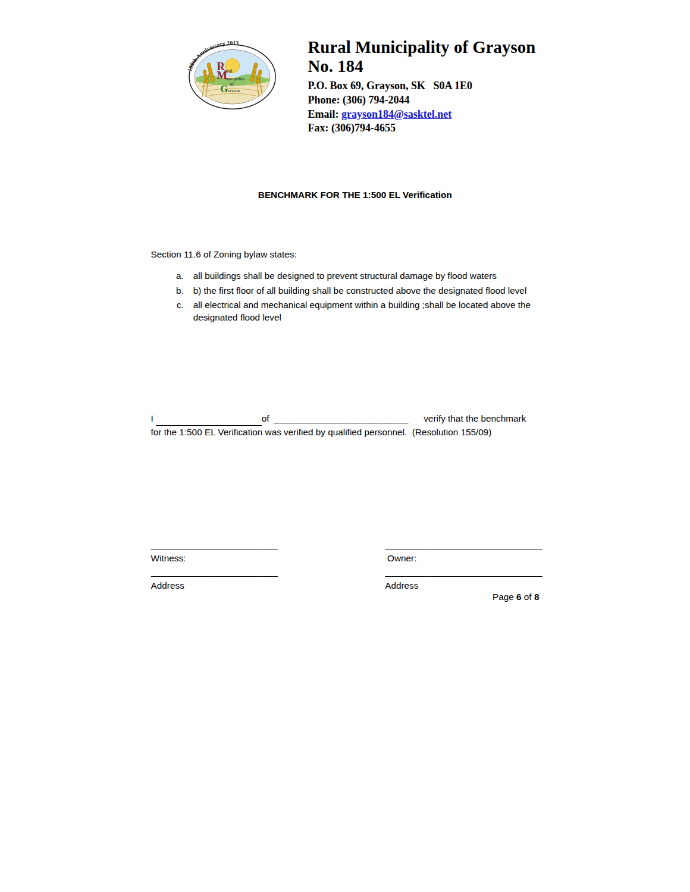R ural M unicipality of G rayson 100th Anniversary 2013
Rural Municipality of Grayson No. 184
P.O. Box 69, Grayson, SK S0A 1E0
Phone: (306) 794-2044
Email: grayson184@sasktel.net
Fax: (306)794-4655
BENCHMARK FOR THE 1:500 EL Verification
Section 11.6 of Zoning bylaw states:
all buildings shall be designed to prevent structural damage by flood waters
b) the first floor of all building shall be constructed above the designated flood level
all electrical and mechanical equipment within a building ;shall be located above the designated flood level
I of _________________________ verify that the benchmark for the 1:500 EL Verification was verified by qualified personnel. (Resolution 155/09)
_________________________
_______________________________
Witness:
Owner:
_________________________
_______________________________
Address
Address
Page 6 of 8